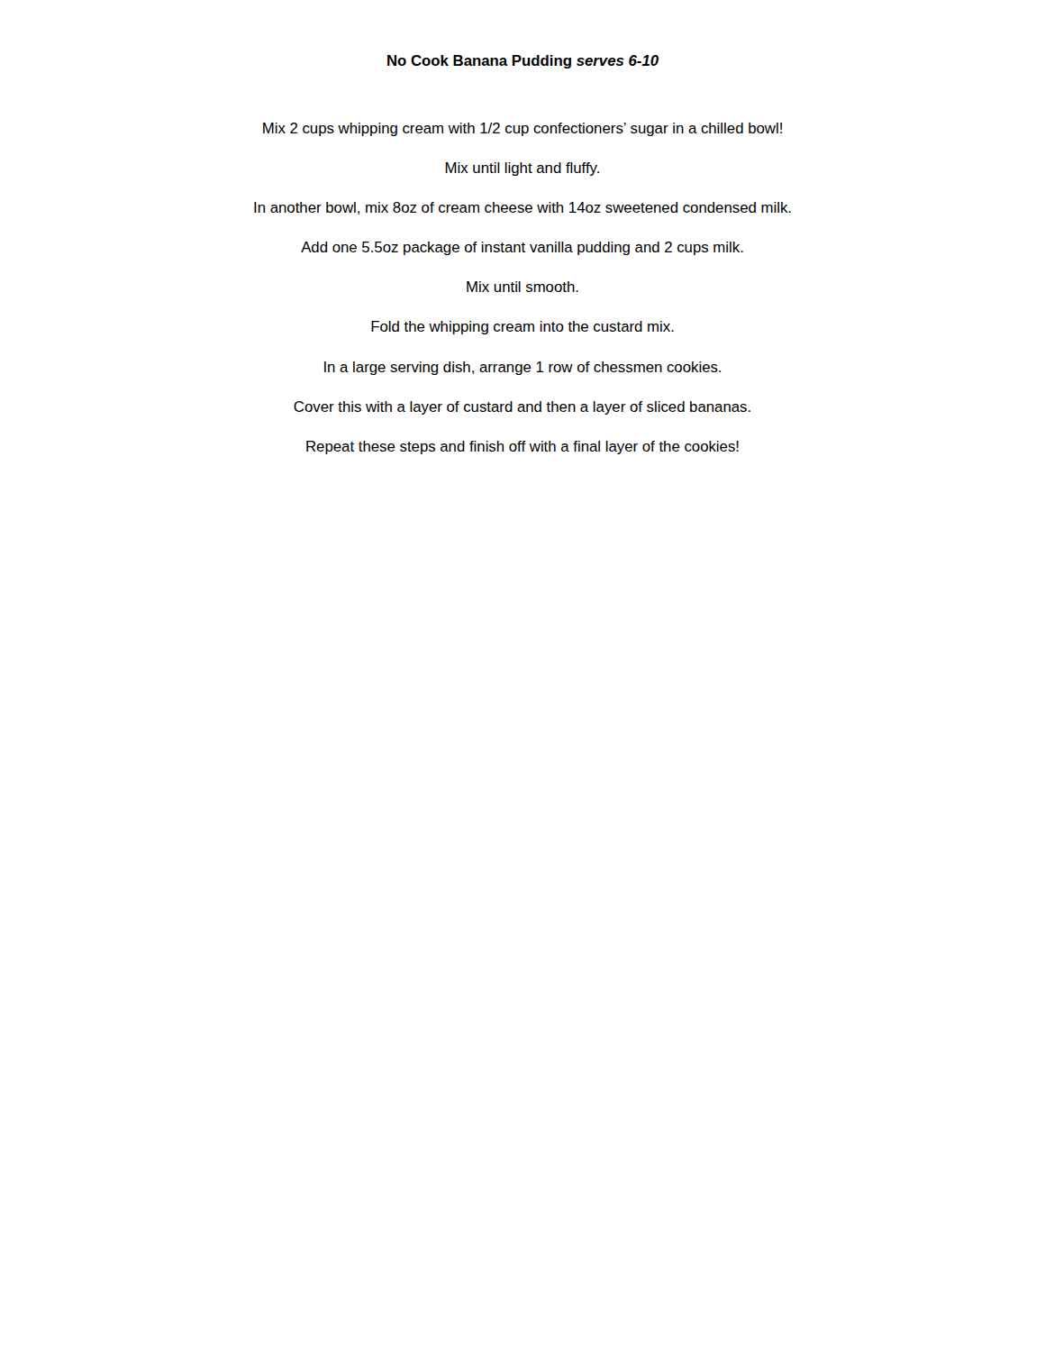No Cook Banana Pudding serves 6-10
Mix 2 cups whipping cream with 1/2 cup confectioners’ sugar in a chilled bowl!
Mix until light and fluffy.
In another bowl, mix 8oz of cream cheese with 14oz sweetened condensed milk.
Add one 5.5oz package of instant vanilla pudding and 2 cups milk.
Mix until smooth.
Fold the whipping cream into the custard mix.
In a large serving dish, arrange 1 row of chessmen cookies.
Cover this with a layer of custard and then a layer of sliced bananas.
Repeat these steps and finish off with a final layer of the cookies!